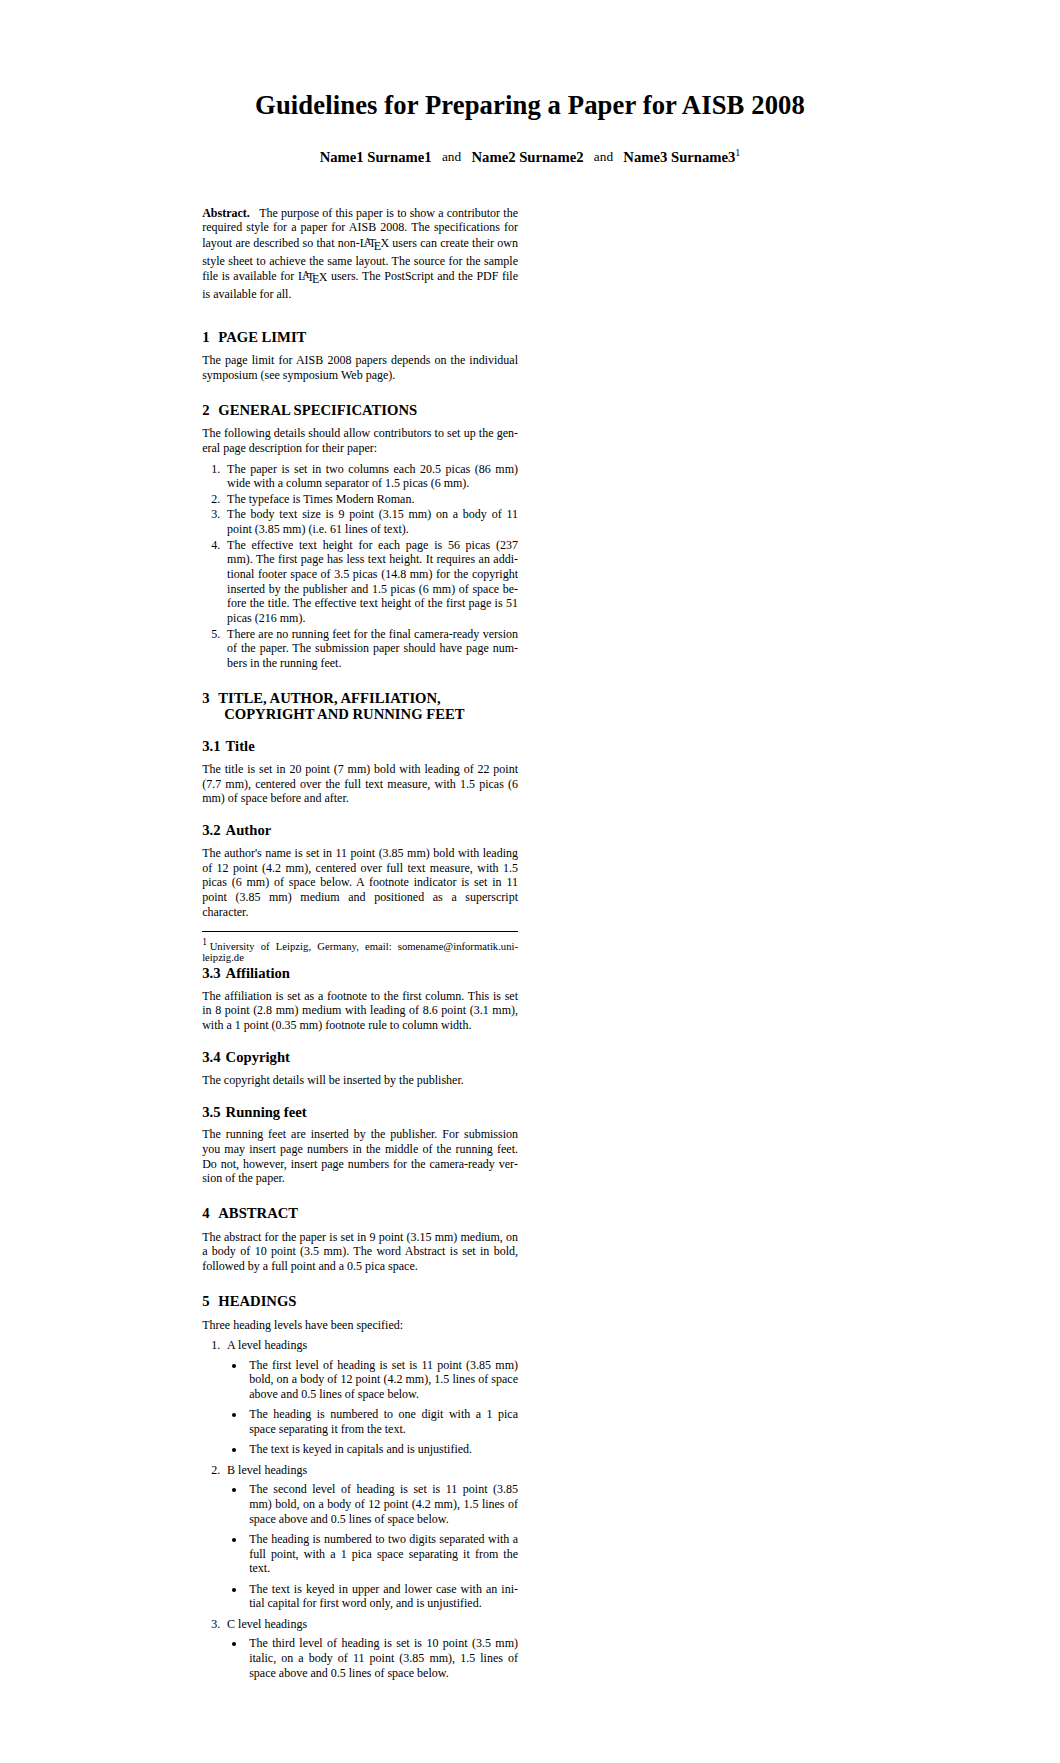Guidelines for Preparing a Paper for AISB 2008
Name1 Surname1 and Name2 Surname2 and Name3 Surname31
Abstract. The purpose of this paper is to show a contributor the required style for a paper for AISB 2008. The specifications for layout are described so that non-LaTe X users can create their own style sheet to achieve the same layout. The source for the sample file is available for LaTe X users. The PostScript and the PDF file is available for all.
1 PAGE LIMIT
The page limit for AISB 2008 papers depends on the individual symposium (see symposium Web page).
2 GENERAL SPECIFICATIONS
The following details should allow contributors to set up the general page description for their paper:
The paper is set in two columns each 20.5 picas (86 mm) wide with a column separator of 1.5 picas (6 mm).
The typeface is Times Modern Roman.
The body text size is 9 point (3.15 mm) on a body of 11 point (3.85 mm) (i.e. 61 lines of text).
The effective text height for each page is 56 picas (237 mm). The first page has less text height. It requires an additional footer space of 3.5 picas (14.8 mm) for the copyright inserted by the publisher and 1.5 picas (6 mm) of space before the title. The effective text height of the first page is 51 picas (216 mm).
There are no running feet for the final camera-ready version of the paper. The submission paper should have page numbers in the running feet.
3 TITLE, AUTHOR, AFFILIATION,
COPYRIGHT AND RUNNING FEET
3.1 Title
The title is set in 20 point (7 mm) bold with leading of 22 point (7.7 mm), centered over the full text measure, with 1.5 picas (6 mm) of space before and after.
3.2 Author
The author's name is set in 11 point (3.85 mm) bold with leading of 12 point (4.2 mm), centered over full text measure, with 1.5 picas (6 mm) of space below. A footnote indicator is set in 11 point (3.85 mm) medium and positioned as a superscript character.
1University of Leipzig, Germany, email: somename@informatik.uni-leipzig.de
3.3 Affiliation
The affiliation is set as a footnote to the first column. This is set in 8 point (2.8 mm) medium with leading of 8.6 point (3.1 mm), with a 1 point (0.35 mm) footnote rule to column width.
3.4 Copyright
The copyright details will be inserted by the publisher.
3.5 Running feet
The running feet are inserted by the publisher. For submission you may insert page numbers in the middle of the running feet. Do not, however, insert page numbers for the camera-ready version of the paper.
4 ABSTRACT
The abstract for the paper is set in 9 point (3.15 mm) medium, on a body of 10 point (3.5 mm). The word Abstract is set in bold, followed by a full point and a 0.5 pica space.
5 HEADINGS
Three heading levels have been specified:
A level headings
The first level of heading is set is 11 point (3.85 mm) bold, on a body of 12 point (4.2 mm), 1.5 lines of space above and 0.5 lines of space below.
The heading is numbered to one digit with a 1 pica space separating it from the text.
The text is keyed in capitals and is unjustified.
B level headings
The second level of heading is set is 11 point (3.85 mm) bold, on a body of 12 point (4.2 mm), 1.5 lines of space above and 0.5 lines of space below.
The heading is numbered to two digits separated with a full point, with a 1 pica space separating it from the text.
The text is keyed in upper and lower case with an initial capital for first word only, and is unjustified.
C level headings
The third level of heading is set is 10 point (3.5 mm) italic, on a body of 11 point (3.85 mm), 1.5 lines of space above and 0.5 lines of space below.